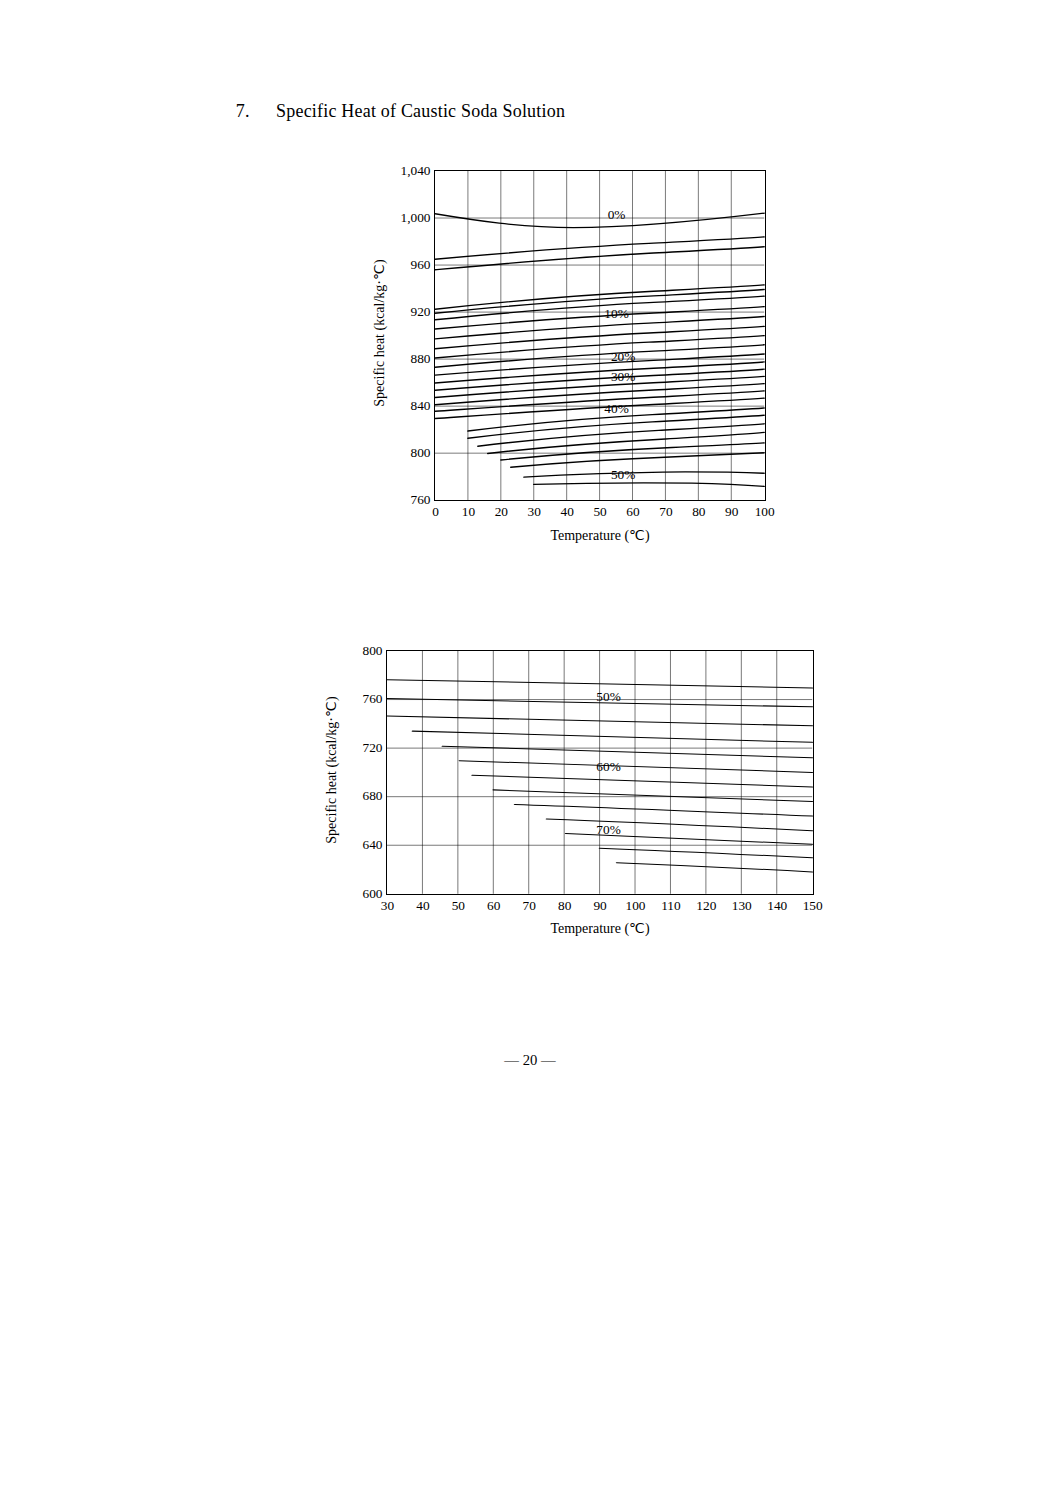7. Specific Heat of Caustic Soda Solution
Specific heat (kcal/kg·℃)
1,040 1,000 960 920 880 840 800 760 0 10 20 30 40 50 60 70 80 90 100 0% 10% 20% 30% 40% 50%
Temperature (℃)
Specific heat (kcal/kg·℃)
800 760 720 680 640 600 30 40 50 60 70 80 90 100 110 120 130 140 150 50% 60% 70%
Temperature (℃)
— 20 —